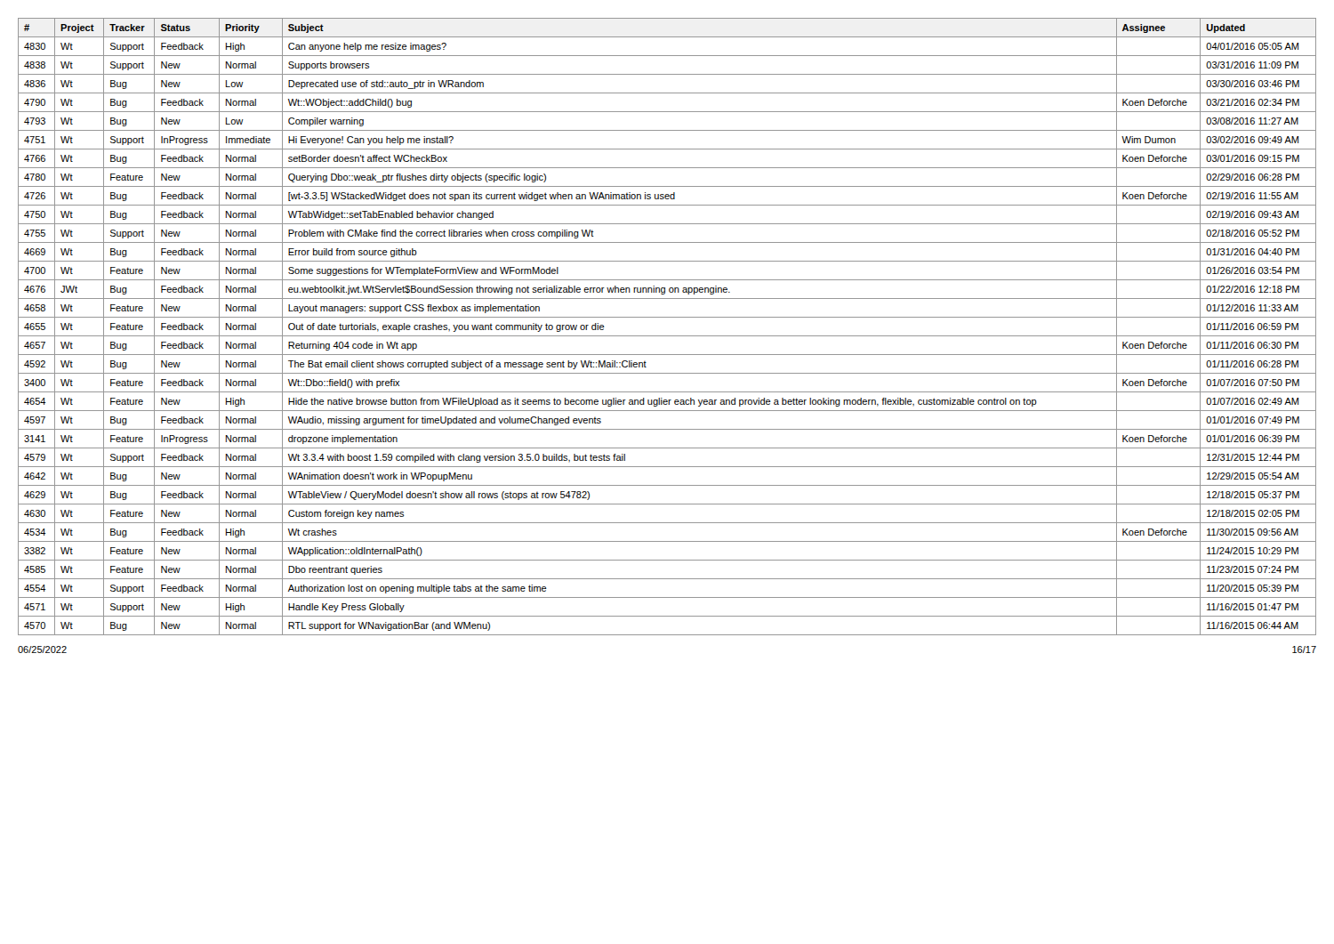| # | Project | Tracker | Status | Priority | Subject | Assignee | Updated |
| --- | --- | --- | --- | --- | --- | --- | --- |
| 4830 | Wt | Support | Feedback | High | Can anyone help me resize images? | | 04/01/2016 05:05 AM |
| 4838 | Wt | Support | New | Normal | Supports browsers | | 03/31/2016 11:09 PM |
| 4836 | Wt | Bug | New | Low | Deprecated use of std::auto_ptr in WRandom | | 03/30/2016 03:46 PM |
| 4790 | Wt | Bug | Feedback | Normal | Wt::WObject::addChild() bug | Koen Deforche | 03/21/2016 02:34 PM |
| 4793 | Wt | Bug | New | Low | Compiler warning | | 03/08/2016 11:27 AM |
| 4751 | Wt | Support | InProgress | Immediate | Hi Everyone! Can you help me install? | Wim Dumon | 03/02/2016 09:49 AM |
| 4766 | Wt | Bug | Feedback | Normal | setBorder doesn't affect WCheckBox | Koen Deforche | 03/01/2016 09:15 PM |
| 4780 | Wt | Feature | New | Normal | Querying Dbo::weak_ptr flushes dirty objects (specific logic) | | 02/29/2016 06:28 PM |
| 4726 | Wt | Bug | Feedback | Normal | [wt-3.3.5] WStackedWidget does not span its current widget when an WAnimation is used | Koen Deforche | 02/19/2016 11:55 AM |
| 4750 | Wt | Bug | Feedback | Normal | WTabWidget::setTabEnabled behavior changed | | 02/19/2016 09:43 AM |
| 4755 | Wt | Support | New | Normal | Problem with CMake find the correct libraries when cross compiling Wt | | 02/18/2016 05:52 PM |
| 4669 | Wt | Bug | Feedback | Normal | Error build from source github | | 01/31/2016 04:40 PM |
| 4700 | Wt | Feature | New | Normal | Some suggestions for WTemplateFormView and WFormModel | | 01/26/2016 03:54 PM |
| 4676 | JWt | Bug | Feedback | Normal | eu.webtoolkit.jwt.WtServlet$BoundSession throwing not serializable error when running on appengine. | | 01/22/2016 12:18 PM |
| 4658 | Wt | Feature | New | Normal | Layout managers: support CSS flexbox as implementation | | 01/12/2016 11:33 AM |
| 4655 | Wt | Feature | Feedback | Normal | Out of date turtorials, exaple crashes, you want community to grow or die | | 01/11/2016 06:59 PM |
| 4657 | Wt | Bug | Feedback | Normal | Returning 404 code in Wt app | Koen Deforche | 01/11/2016 06:30 PM |
| 4592 | Wt | Bug | New | Normal | The Bat email client shows corrupted subject of a message sent by Wt::Mail::Client | | 01/11/2016 06:28 PM |
| 3400 | Wt | Feature | Feedback | Normal | Wt::Dbo::field() with prefix | Koen Deforche | 01/07/2016 07:50 PM |
| 4654 | Wt | Feature | New | High | Hide the native browse button from WFileUpload as it seems to become uglier and uglier each year and provide a better looking modern, flexible, customizable control on top | | 01/07/2016 02:49 AM |
| 4597 | Wt | Bug | Feedback | Normal | WAudio, missing argument for timeUpdated and volumeChanged events | | 01/01/2016 07:49 PM |
| 3141 | Wt | Feature | InProgress | Normal | dropzone implementation | Koen Deforche | 01/01/2016 06:39 PM |
| 4579 | Wt | Support | Feedback | Normal | Wt 3.3.4 with boost 1.59 compiled with clang version 3.5.0 builds, but tests fail | | 12/31/2015 12:44 PM |
| 4642 | Wt | Bug | New | Normal | WAnimation doesn't work in WPopupMenu | | 12/29/2015 05:54 AM |
| 4629 | Wt | Bug | Feedback | Normal | WTableView / QueryModel doesn't show all rows (stops at row 54782) | | 12/18/2015 05:37 PM |
| 4630 | Wt | Feature | New | Normal | Custom foreign key names | | 12/18/2015 02:05 PM |
| 4534 | Wt | Bug | Feedback | High | Wt crashes | Koen Deforche | 11/30/2015 09:56 AM |
| 3382 | Wt | Feature | New | Normal | WApplication::oldInternalPath() | | 11/24/2015 10:29 PM |
| 4585 | Wt | Feature | New | Normal | Dbo reentrant queries | | 11/23/2015 07:24 PM |
| 4554 | Wt | Support | Feedback | Normal | Authorization lost on opening multiple tabs at the same time | | 11/20/2015 05:39 PM |
| 4571 | Wt | Support | New | High | Handle Key Press Globally | | 11/16/2015 01:47 PM |
| 4570 | Wt | Bug | New | Normal | RTL support for WNavigationBar (and WMenu) | | 11/16/2015 06:44 AM |
06/25/2022 16/17